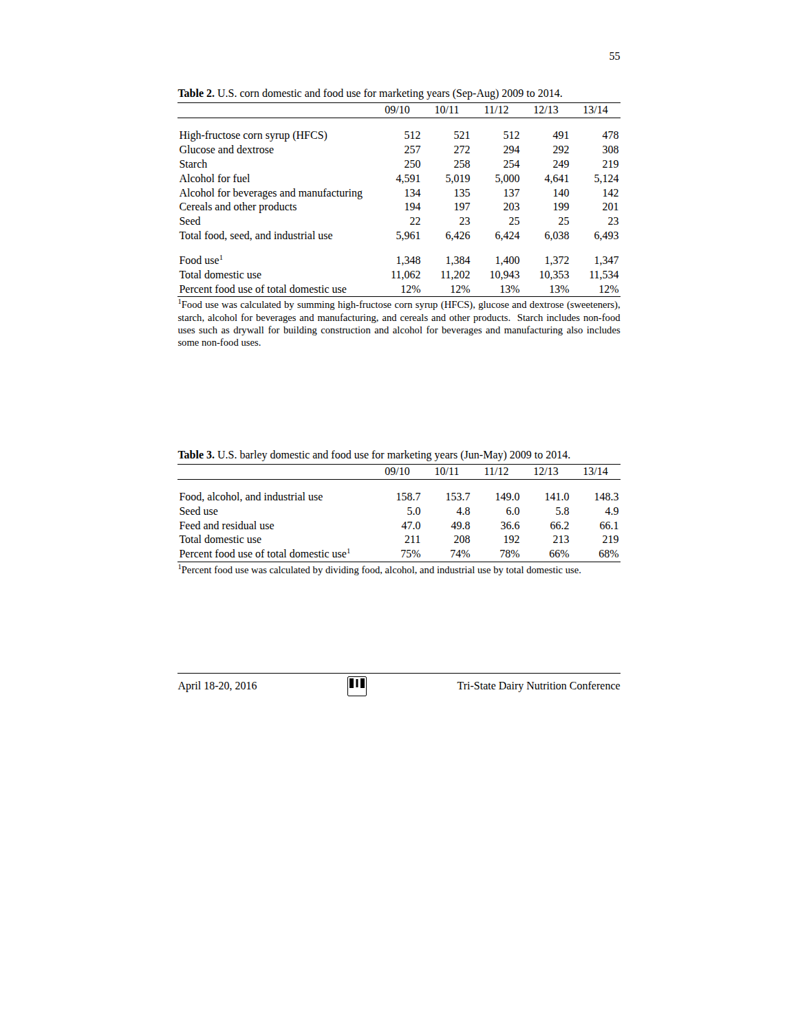55
Table 2. U.S. corn domestic and food use for marketing years (Sep-Aug) 2009 to 2014.
| | 09/10 | 10/11 | 11/12 | 12/13 | 13/14 |
| --- | --- | --- | --- | --- | --- |
| High-fructose corn syrup (HFCS) | 512 | 521 | 512 | 491 | 478 |
| Glucose and dextrose | 257 | 272 | 294 | 292 | 308 |
| Starch | 250 | 258 | 254 | 249 | 219 |
| Alcohol for fuel | 4,591 | 5,019 | 5,000 | 4,641 | 5,124 |
| Alcohol for beverages and manufacturing | 134 | 135 | 137 | 140 | 142 |
| Cereals and other products | 194 | 197 | 203 | 199 | 201 |
| Seed | 22 | 23 | 25 | 25 | 23 |
| Total food, seed, and industrial use | 5,961 | 6,426 | 6,424 | 6,038 | 6,493 |
| Food use 1 | 1,348 | 1,384 | 1,400 | 1,372 | 1,347 |
| Total domestic use | 11,062 | 11,202 | 10,943 | 10,353 | 11,534 |
| Percent food use of total domestic use | 12% | 12% | 13% | 13% | 12% |
1Food use was calculated by summing high-fructose corn syrup (HFCS), glucose and dextrose (sweeteners), starch, alcohol for beverages and manufacturing, and cereals and other products. Starch includes non-food uses such as drywall for building construction and alcohol for beverages and manufacturing also includes some non-food uses.
Table 3. U.S. barley domestic and food use for marketing years (Jun-May) 2009 to 2014.
| | 09/10 | 10/11 | 11/12 | 12/13 | 13/14 |
| --- | --- | --- | --- | --- | --- |
| Food, alcohol, and industrial use | 158.7 | 153.7 | 149.0 | 141.0 | 148.3 |
| Seed use | 5.0 | 4.8 | 6.0 | 5.8 | 4.9 |
| Feed and residual use | 47.0 | 49.8 | 36.6 | 66.2 | 66.1 |
| Total domestic use | 211 | 208 | 192 | 213 | 219 |
| Percent food use of total domestic use 1 | 75% | 74% | 78% | 66% | 68% |
1Percent food use was calculated by dividing food, alcohol, and industrial use by total domestic use.
April 18-20, 2016
Tri-State Dairy Nutrition Conference